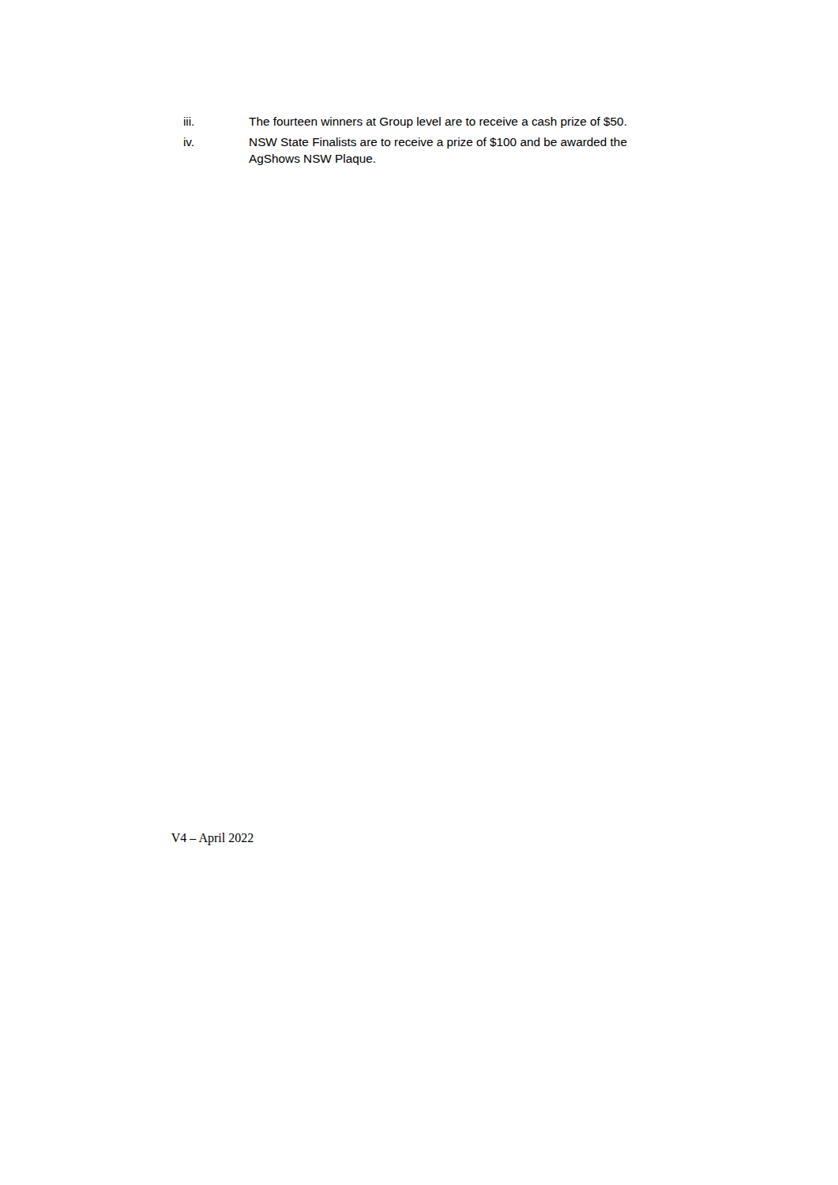iii. The fourteen winners at Group level are to receive a cash prize of $50.
iv. NSW State Finalists are to receive a prize of $100 and be awarded the AgShows NSW Plaque.
V4 – April 2022